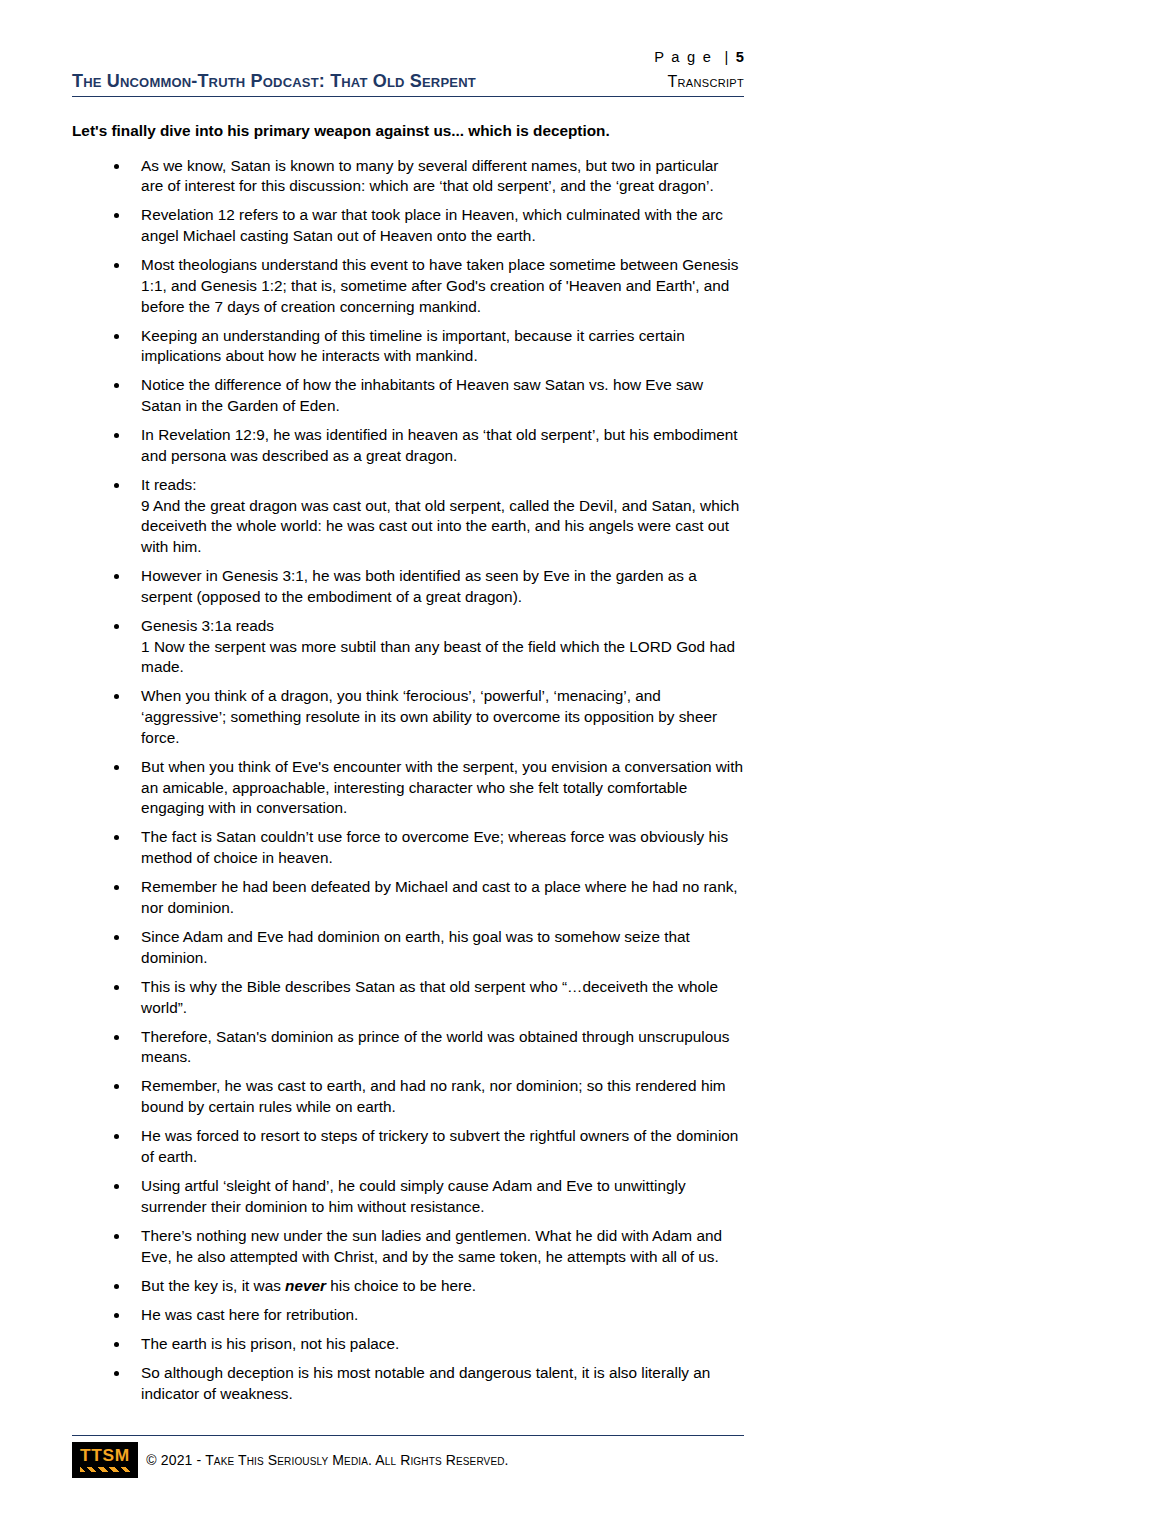P a g e | 5
The Uncommon-Truth Podcast: That Old Serpent
Transcript
Let's finally dive into his primary weapon against us... which is deception.
As we know, Satan is known to many by several different names, but two in particular are of interest for this discussion: which are ‘that old serpent’, and the ‘great dragon’.
Revelation 12 refers to a war that took place in Heaven, which culminated with the arc angel Michael casting Satan out of Heaven onto the earth.
Most theologians understand this event to have taken place sometime between Genesis 1:1, and Genesis 1:2; that is, sometime after God's creation of 'Heaven and Earth', and before the 7 days of creation concerning mankind.
Keeping an understanding of this timeline is important, because it carries certain implications about how he interacts with mankind.
Notice the difference of how the inhabitants of Heaven saw Satan vs. how Eve saw Satan in the Garden of Eden.
In Revelation 12:9, he was identified in heaven as ‘that old serpent’, but his embodiment and persona was described as a great dragon.
It reads: 9 And the great dragon was cast out, that old serpent, called the Devil, and Satan, which deceiveth the whole world: he was cast out into the earth, and his angels were cast out with him.
However in Genesis 3:1, he was both identified as seen by Eve in the garden as a serpent (opposed to the embodiment of a great dragon).
Genesis 3:1a reads 1 Now the serpent was more subtil than any beast of the field which the LORD God had made.
When you think of a dragon, you think ‘ferocious’, ‘powerful’, ‘menacing’, and ‘aggressive’; something resolute in its own ability to overcome its opposition by sheer force.
But when you think of Eve's encounter with the serpent, you envision a conversation with an amicable, approachable, interesting character who she felt totally comfortable engaging with in conversation.
The fact is Satan couldn’t use force to overcome Eve; whereas force was obviously his method of choice in heaven.
Remember he had been defeated by Michael and cast to a place where he had no rank, nor dominion.
Since Adam and Eve had dominion on earth, his goal was to somehow seize that dominion.
This is why the Bible describes Satan as that old serpent who “…deceiveth the whole world”.
Therefore, Satan's dominion as prince of the world was obtained through unscrupulous means.
Remember, he was cast to earth, and had no rank, nor dominion; so this rendered him bound by certain rules while on earth.
He was forced to resort to steps of trickery to subvert the rightful owners of the dominion of earth.
Using artful ‘sleight of hand’, he could simply cause Adam and Eve to unwittingly surrender their dominion to him without resistance.
There’s nothing new under the sun ladies and gentlemen. What he did with Adam and Eve, he also attempted with Christ, and by the same token, he attempts with all of us.
But the key is, it was never his choice to be here.
He was cast here for retribution.
The earth is his prison, not his palace.
So although deception is his most notable and dangerous talent, it is also literally an indicator of weakness.
TTSM © 2021 - Take This Seriously Media. All Rights Reserved.